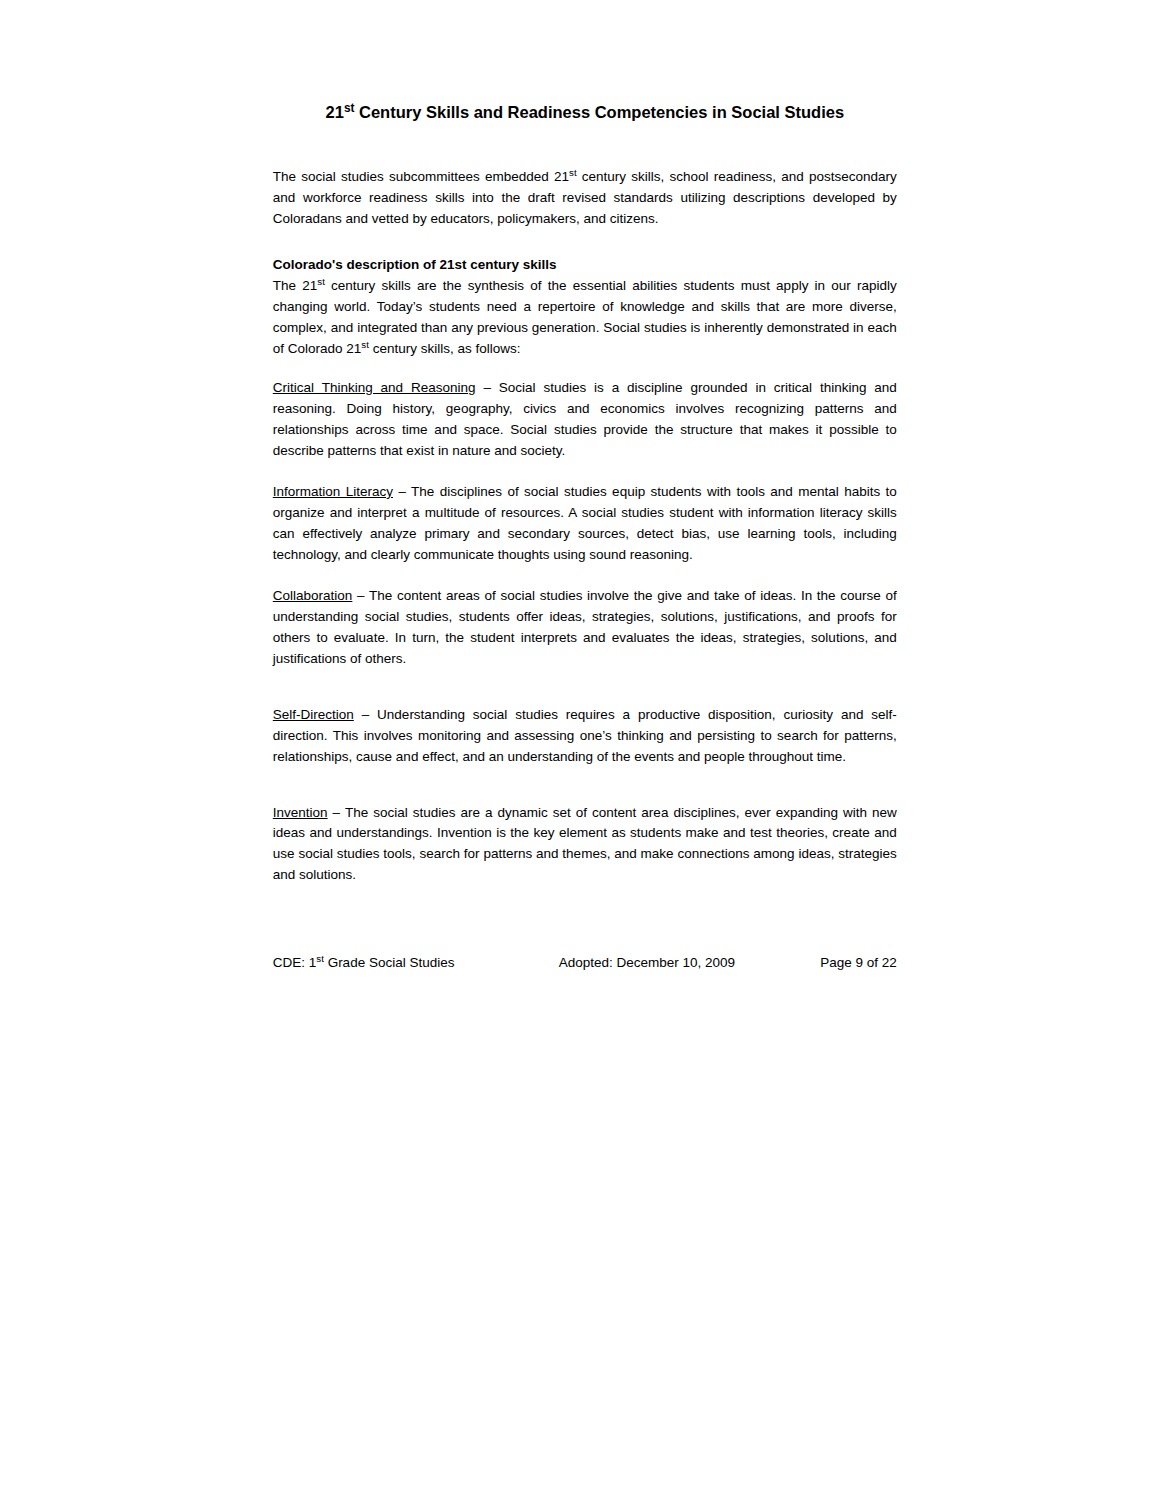21st Century Skills and Readiness Competencies in Social Studies
The social studies subcommittees embedded 21st century skills, school readiness, and postsecondary and workforce readiness skills into the draft revised standards utilizing descriptions developed by Coloradans and vetted by educators, policymakers, and citizens.
Colorado's description of 21st century skills
The 21st century skills are the synthesis of the essential abilities students must apply in our rapidly changing world. Today’s students need a repertoire of knowledge and skills that are more diverse, complex, and integrated than any previous generation. Social studies is inherently demonstrated in each of Colorado 21st century skills, as follows:
Critical Thinking and Reasoning – Social studies is a discipline grounded in critical thinking and reasoning. Doing history, geography, civics and economics involves recognizing patterns and relationships across time and space. Social studies provide the structure that makes it possible to describe patterns that exist in nature and society.
Information Literacy – The disciplines of social studies equip students with tools and mental habits to organize and interpret a multitude of resources. A social studies student with information literacy skills can effectively analyze primary and secondary sources, detect bias, use learning tools, including technology, and clearly communicate thoughts using sound reasoning.
Collaboration – The content areas of social studies involve the give and take of ideas. In the course of understanding social studies, students offer ideas, strategies, solutions, justifications, and proofs for others to evaluate. In turn, the student interprets and evaluates the ideas, strategies, solutions, and justifications of others.
Self-Direction – Understanding social studies requires a productive disposition, curiosity and self-direction. This involves monitoring and assessing one’s thinking and persisting to search for patterns, relationships, cause and effect, and an understanding of the events and people throughout time.
Invention – The social studies are a dynamic set of content area disciplines, ever expanding with new ideas and understandings. Invention is the key element as students make and test theories, create and use social studies tools, search for patterns and themes, and make connections among ideas, strategies and solutions.
CDE: 1st Grade Social Studies
Adopted: December 10, 2009
Page 9 of 22